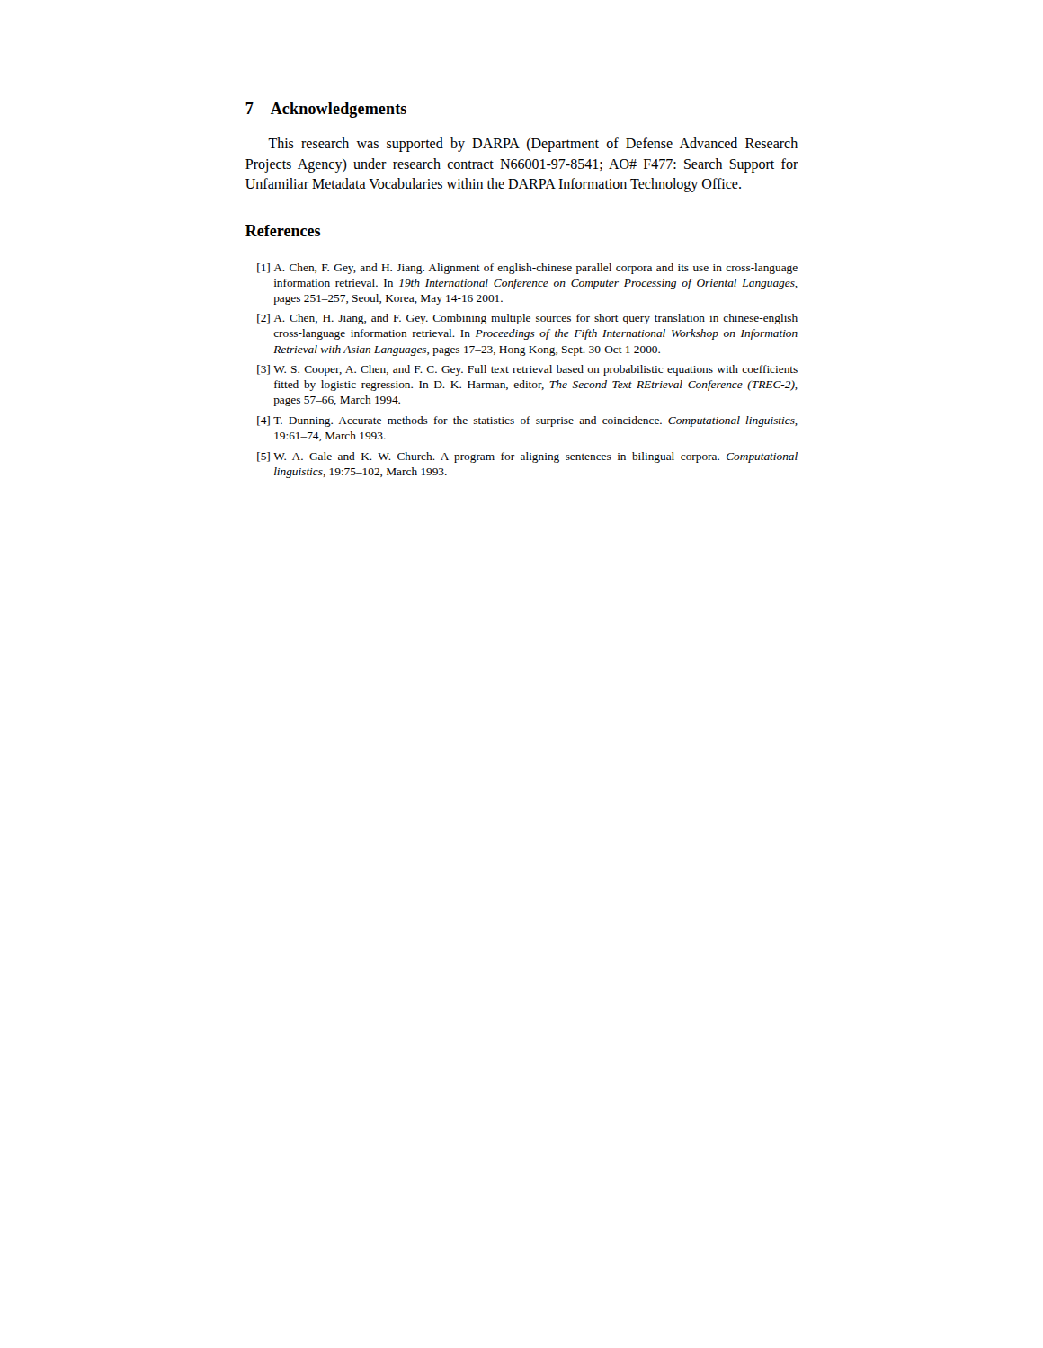7 Acknowledgements
This research was supported by DARPA (Department of Defense Advanced Research Projects Agency) under research contract N66001-97-8541; AO# F477: Search Support for Unfamiliar Metadata Vocabularies within the DARPA Information Technology Office.
References
1 A. Chen, F. Gey, and H. Jiang. Alignment of english-chinese parallel corpora and its use in cross-language information retrieval. In 19th International Conference on Computer Processing of Oriental Languages, pages 251–257, Seoul, Korea, May 14-16 2001.
2 A. Chen, H. Jiang, and F. Gey. Combining multiple sources for short query translation in chinese-english cross-language information retrieval. In Proceedings of the Fifth International Workshop on Information Retrieval with Asian Languages, pages 17–23, Hong Kong, Sept. 30-Oct 1 2000.
3 W. S. Cooper, A. Chen, and F. C. Gey. Full text retrieval based on probabilistic equations with coefficients fitted by logistic regression. In D. K. Harman, editor, The Second Text REtrieval Conference (TREC-2), pages 57–66, March 1994.
4 T. Dunning. Accurate methods for the statistics of surprise and coincidence. Computational linguistics, 19:61–74, March 1993.
5 W. A. Gale and K. W. Church. A program for aligning sentences in bilingual corpora. Computational linguistics, 19:75–102, March 1993.